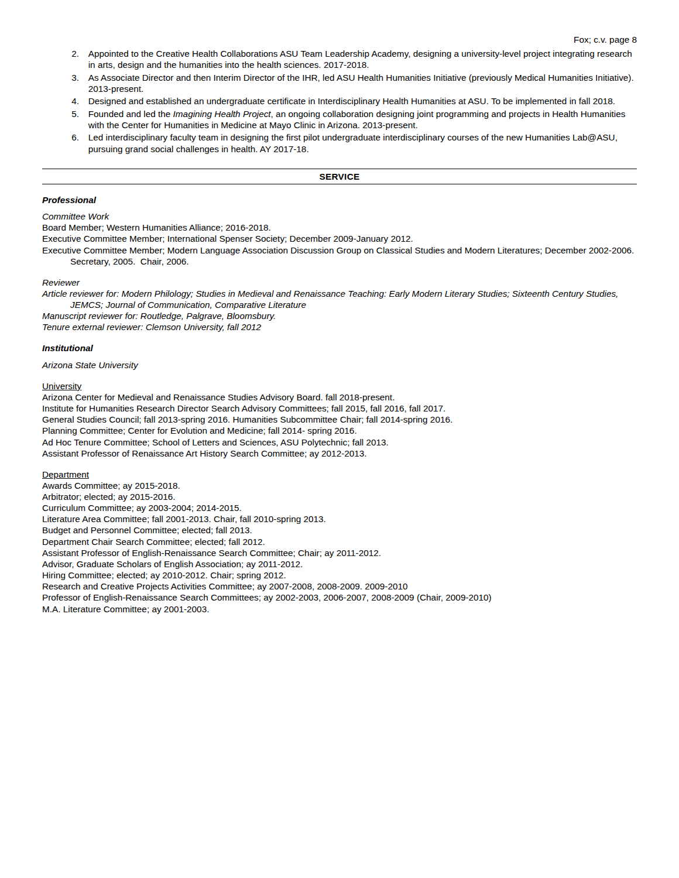Fox; c.v. page 8
Appointed to the Creative Health Collaborations ASU Team Leadership Academy, designing a university-level project integrating research in arts, design and the humanities into the health sciences. 2017-2018.
As Associate Director and then Interim Director of the IHR, led ASU Health Humanities Initiative (previously Medical Humanities Initiative). 2013-present.
Designed and established an undergraduate certificate in Interdisciplinary Health Humanities at ASU. To be implemented in fall 2018.
Founded and led the Imagining Health Project, an ongoing collaboration designing joint programming and projects in Health Humanities with the Center for Humanities in Medicine at Mayo Clinic in Arizona. 2013-present.
Led interdisciplinary faculty team in designing the first pilot undergraduate interdisciplinary courses of the new Humanities Lab@ASU, pursuing grand social challenges in health. AY 2017-18.
SERVICE
Professional
Committee Work
Board Member; Western Humanities Alliance; 2016-2018.
Executive Committee Member; International Spenser Society; December 2009-January 2012.
Executive Committee Member; Modern Language Association Discussion Group on Classical Studies and Modern Literatures; December 2002-2006. Secretary, 2005. Chair, 2006.
Reviewer
Article reviewer for: Modern Philology; Studies in Medieval and Renaissance Teaching: Early Modern Literary Studies; Sixteenth Century Studies, JEMCS; Journal of Communication, Comparative Literature
Manuscript reviewer for: Routledge, Palgrave, Bloomsbury.
Tenure external reviewer: Clemson University, fall 2012
Institutional
Arizona State University
University
Arizona Center for Medieval and Renaissance Studies Advisory Board. fall 2018-present.
Institute for Humanities Research Director Search Advisory Committees; fall 2015, fall 2016, fall 2017.
General Studies Council; fall 2013-spring 2016. Humanities Subcommittee Chair; fall 2014-spring 2016.
Planning Committee; Center for Evolution and Medicine; fall 2014- spring 2016.
Ad Hoc Tenure Committee; School of Letters and Sciences, ASU Polytechnic; fall 2013.
Assistant Professor of Renaissance Art History Search Committee; ay 2012-2013.
Department
Awards Committee; ay 2015-2018.
Arbitrator; elected; ay 2015-2016.
Curriculum Committee; ay 2003-2004; 2014-2015.
Literature Area Committee; fall 2001-2013. Chair, fall 2010-spring 2013.
Budget and Personnel Committee; elected; fall 2013.
Department Chair Search Committee; elected; fall 2012.
Assistant Professor of English-Renaissance Search Committee; Chair; ay 2011-2012.
Advisor, Graduate Scholars of English Association; ay 2011-2012.
Hiring Committee; elected; ay 2010-2012. Chair; spring 2012.
Research and Creative Projects Activities Committee; ay 2007-2008, 2008-2009. 2009-2010
Professor of English-Renaissance Search Committees; ay 2002-2003, 2006-2007, 2008-2009 (Chair, 2009-2010)
M.A. Literature Committee; ay 2001-2003.